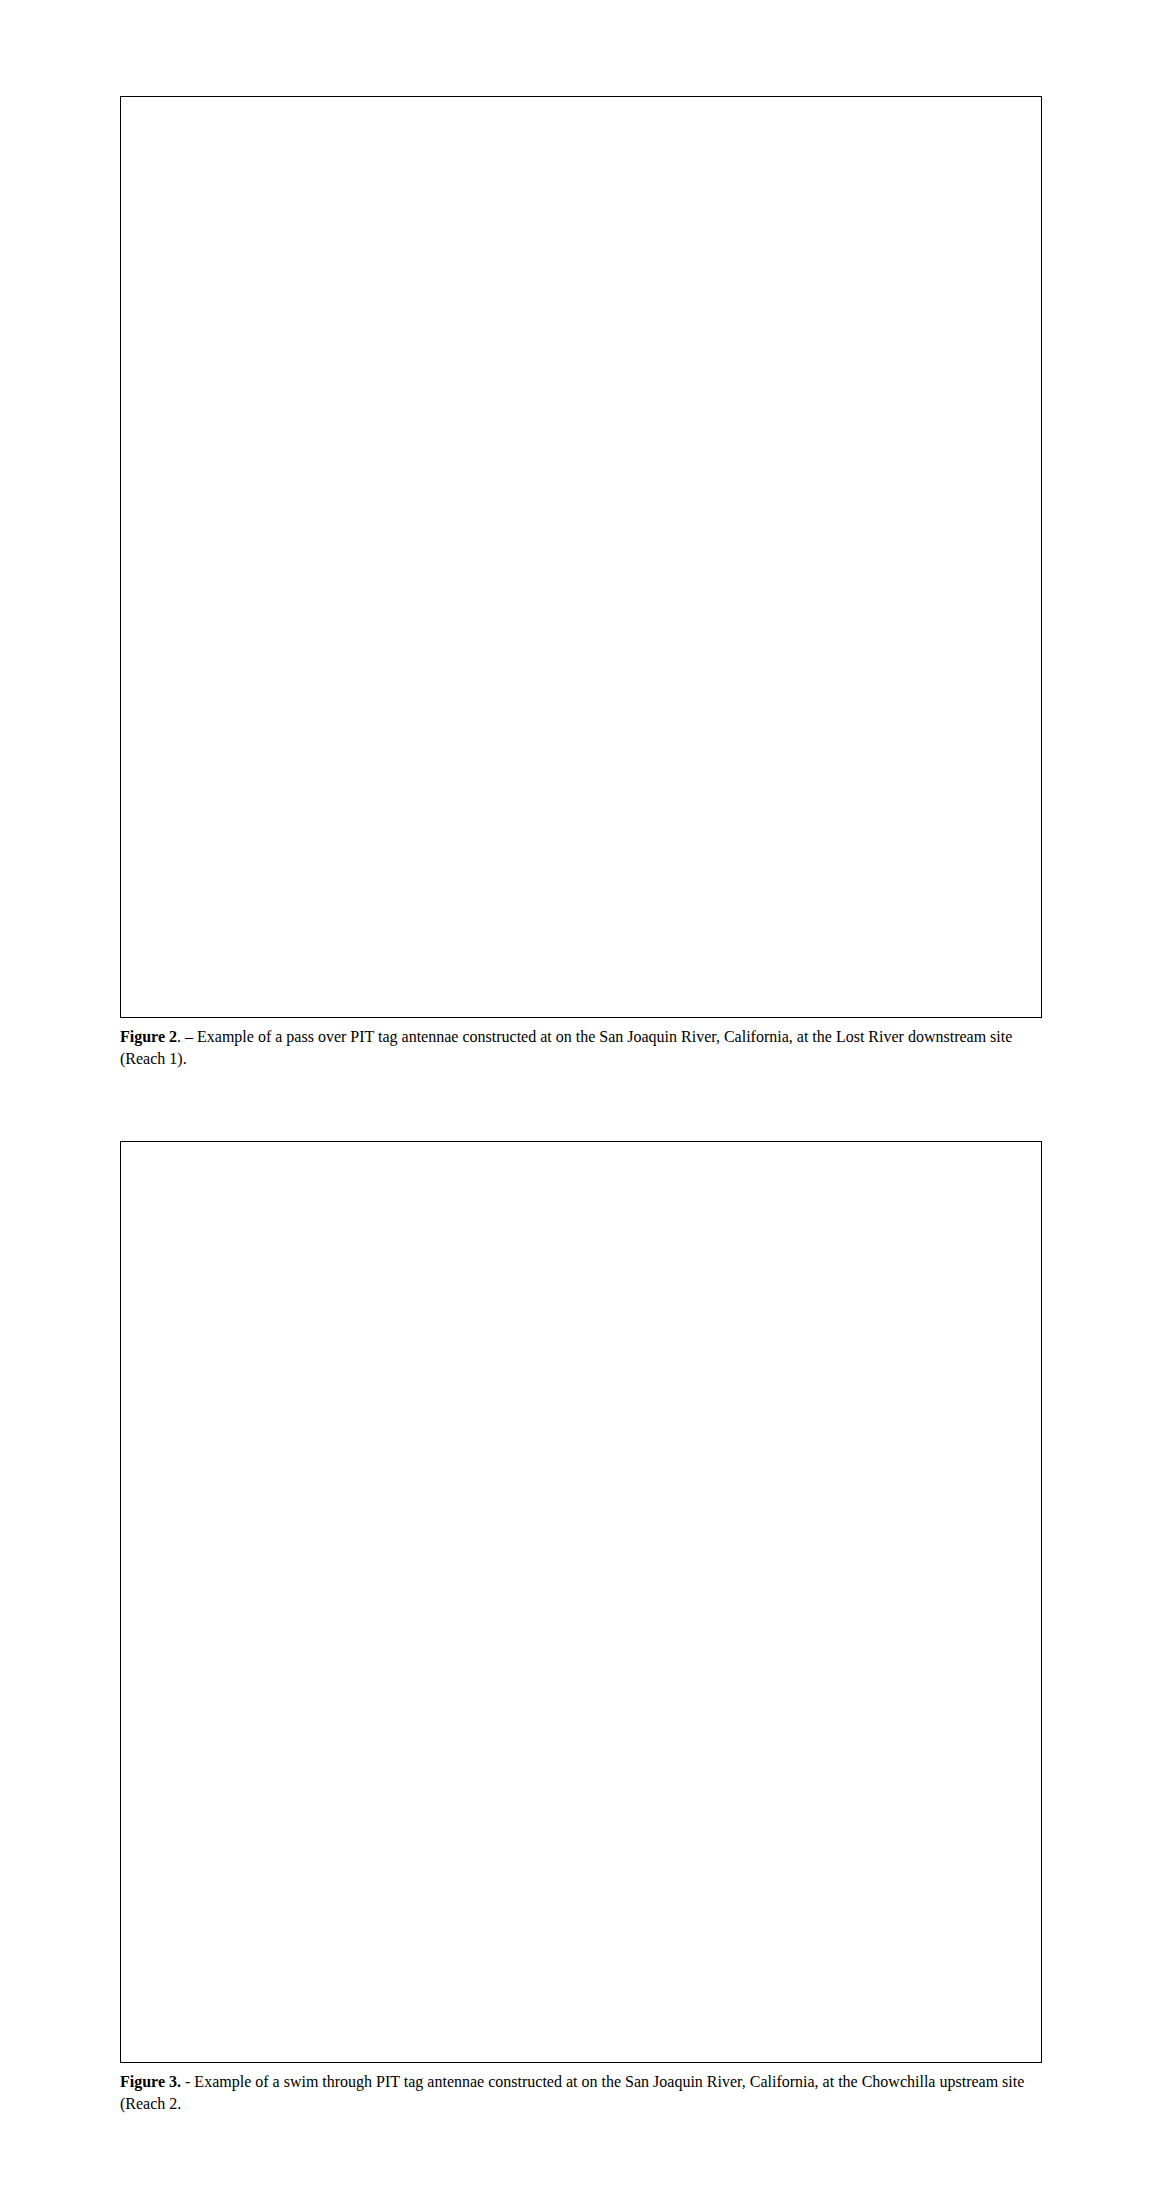Figure 2. – Example of a pass over PIT tag antennae constructed at on the San Joaquin River, California, at the Lost River downstream site (Reach 1).
Figure 3. - Example of a swim through PIT tag antennae constructed at on the San Joaquin River, California, at the Chowchilla upstream site (Reach 2.